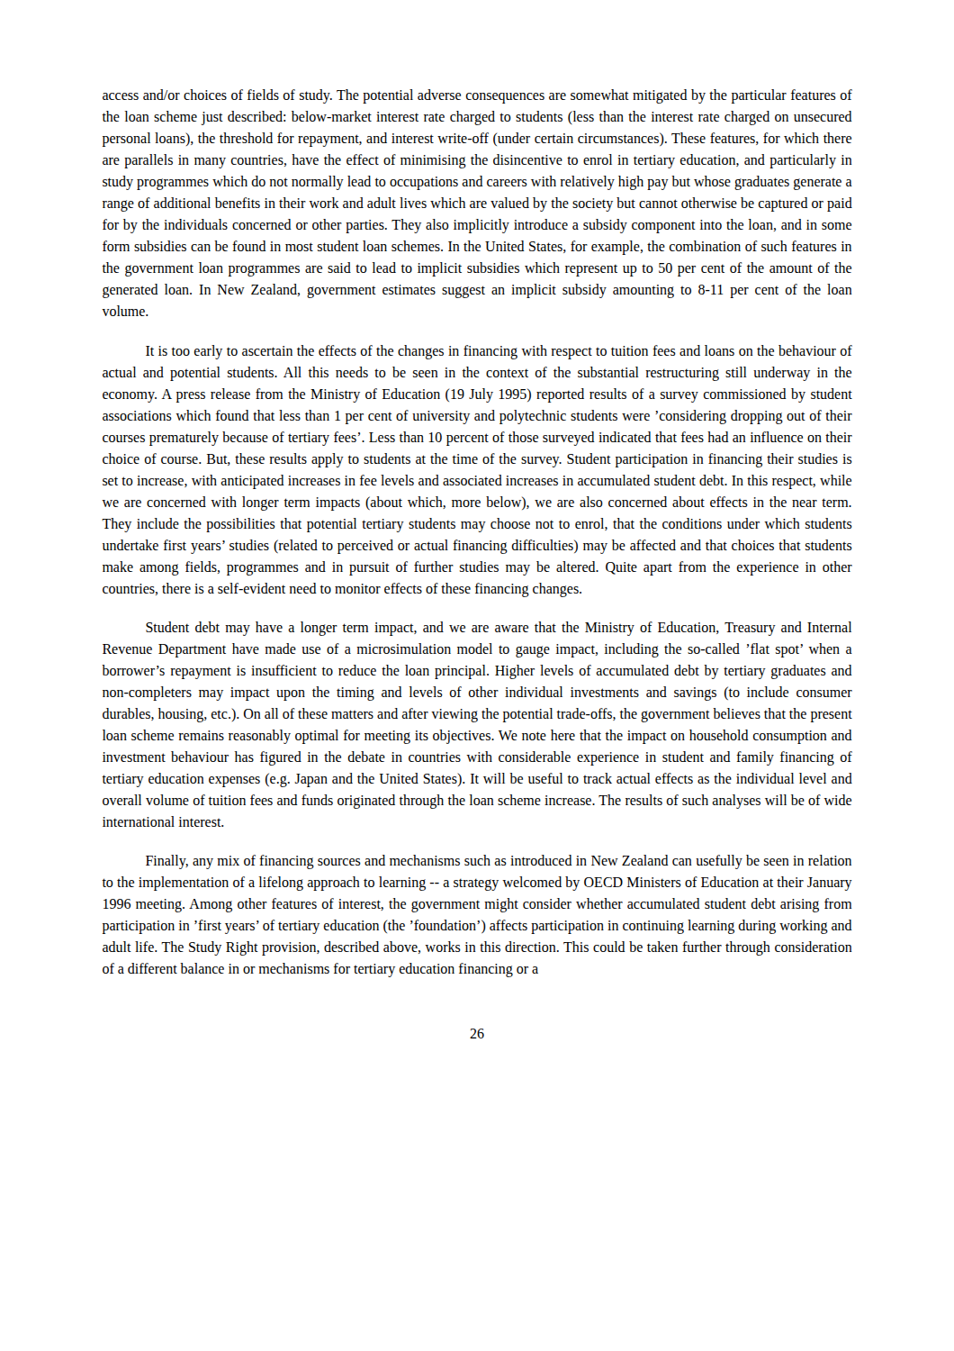access and/or choices of fields of study. The potential adverse consequences are somewhat mitigated by the particular features of the loan scheme just described: below-market interest rate charged to students (less than the interest rate charged on unsecured personal loans), the threshold for repayment, and interest write-off (under certain circumstances). These features, for which there are parallels in many countries, have the effect of minimising the disincentive to enrol in tertiary education, and particularly in study programmes which do not normally lead to occupations and careers with relatively high pay but whose graduates generate a range of additional benefits in their work and adult lives which are valued by the society but cannot otherwise be captured or paid for by the individuals concerned or other parties. They also implicitly introduce a subsidy component into the loan, and in some form subsidies can be found in most student loan schemes. In the United States, for example, the combination of such features in the government loan programmes are said to lead to implicit subsidies which represent up to 50 per cent of the amount of the generated loan. In New Zealand, government estimates suggest an implicit subsidy amounting to 8-11 per cent of the loan volume.
It is too early to ascertain the effects of the changes in financing with respect to tuition fees and loans on the behaviour of actual and potential students. All this needs to be seen in the context of the substantial restructuring still underway in the economy. A press release from the Ministry of Education (19 July 1995) reported results of a survey commissioned by student associations which found that less than 1 per cent of university and polytechnic students were ’considering dropping out of their courses prematurely because of tertiary fees’. Less than 10 percent of those surveyed indicated that fees had an influence on their choice of course. But, these results apply to students at the time of the survey. Student participation in financing their studies is set to increase, with anticipated increases in fee levels and associated increases in accumulated student debt. In this respect, while we are concerned with longer term impacts (about which, more below), we are also concerned about effects in the near term. They include the possibilities that potential tertiary students may choose not to enrol, that the conditions under which students undertake first years’ studies (related to perceived or actual financing difficulties) may be affected and that choices that students make among fields, programmes and in pursuit of further studies may be altered. Quite apart from the experience in other countries, there is a self-evident need to monitor effects of these financing changes.
Student debt may have a longer term impact, and we are aware that the Ministry of Education, Treasury and Internal Revenue Department have made use of a microsimulation model to gauge impact, including the so-called ’flat spot’ when a borrower’s repayment is insufficient to reduce the loan principal. Higher levels of accumulated debt by tertiary graduates and non-completers may impact upon the timing and levels of other individual investments and savings (to include consumer durables, housing, etc.). On all of these matters and after viewing the potential trade-offs, the government believes that the present loan scheme remains reasonably optimal for meeting its objectives. We note here that the impact on household consumption and investment behaviour has figured in the debate in countries with considerable experience in student and family financing of tertiary education expenses (e.g. Japan and the United States). It will be useful to track actual effects as the individual level and overall volume of tuition fees and funds originated through the loan scheme increase. The results of such analyses will be of wide international interest.
Finally, any mix of financing sources and mechanisms such as introduced in New Zealand can usefully be seen in relation to the implementation of a lifelong approach to learning -- a strategy welcomed by OECD Ministers of Education at their January 1996 meeting. Among other features of interest, the government might consider whether accumulated student debt arising from participation in ’first years’ of tertiary education (the ’foundation’) affects participation in continuing learning during working and adult life. The Study Right provision, described above, works in this direction. This could be taken further through consideration of a different balance in or mechanisms for tertiary education financing or a
26